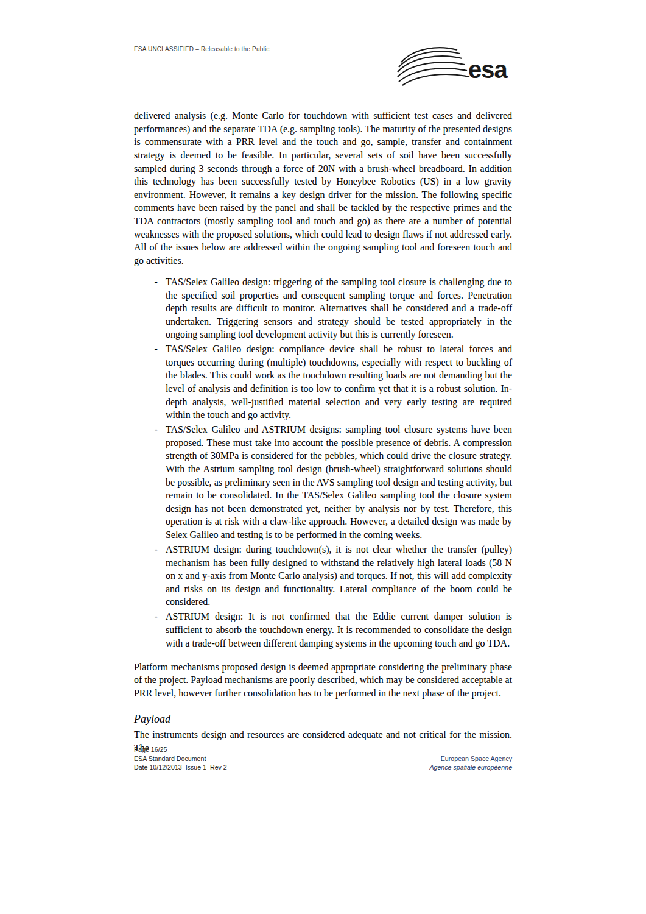ESA UNCLASSIFIED – Releasable to the Public
esa
delivered analysis (e.g. Monte Carlo for touchdown with sufficient test cases and delivered performances) and the separate TDA (e.g. sampling tools). The maturity of the presented designs is commensurate with a PRR level and the touch and go, sample, transfer and containment strategy is deemed to be feasible. In particular, several sets of soil have been successfully sampled during 3 seconds through a force of 20N with a brush-wheel breadboard. In addition this technology has been successfully tested by Honeybee Robotics (US) in a low gravity environment. However, it remains a key design driver for the mission. The following specific comments have been raised by the panel and shall be tackled by the respective primes and the TDA contractors (mostly sampling tool and touch and go) as there are a number of potential weaknesses with the proposed solutions, which could lead to design flaws if not addressed early. All of the issues below are addressed within the ongoing sampling tool and foreseen touch and go activities.
TAS/Selex Galileo design: triggering of the sampling tool closure is challenging due to the specified soil properties and consequent sampling torque and forces. Penetration depth results are difficult to monitor. Alternatives shall be considered and a trade-off undertaken. Triggering sensors and strategy should be tested appropriately in the ongoing sampling tool development activity but this is currently foreseen.
TAS/Selex Galileo design: compliance device shall be robust to lateral forces and torques occurring during (multiple) touchdowns, especially with respect to buckling of the blades. This could work as the touchdown resulting loads are not demanding but the level of analysis and definition is too low to confirm yet that it is a robust solution. In-depth analysis, well-justified material selection and very early testing are required within the touch and go activity.
TAS/Selex Galileo and ASTRIUM designs: sampling tool closure systems have been proposed. These must take into account the possible presence of debris. A compression strength of 30MPa is considered for the pebbles, which could drive the closure strategy. With the Astrium sampling tool design (brush-wheel) straightforward solutions should be possible, as preliminary seen in the AVS sampling tool design and testing activity, but remain to be consolidated. In the TAS/Selex Galileo sampling tool the closure system design has not been demonstrated yet, neither by analysis nor by test. Therefore, this operation is at risk with a claw-like approach. However, a detailed design was made by Selex Galileo and testing is to be performed in the coming weeks.
ASTRIUM design: during touchdown(s), it is not clear whether the transfer (pulley) mechanism has been fully designed to withstand the relatively high lateral loads (58 N on x and y-axis from Monte Carlo analysis) and torques. If not, this will add complexity and risks on its design and functionality. Lateral compliance of the boom could be considered.
ASTRIUM design: It is not confirmed that the Eddie current damper solution is sufficient to absorb the touchdown energy. It is recommended to consolidate the design with a trade-off between different damping systems in the upcoming touch and go TDA.
Platform mechanisms proposed design is deemed appropriate considering the preliminary phase of the project. Payload mechanisms are poorly described, which may be considered acceptable at PRR level, however further consolidation has to be performed in the next phase of the project.
Payload
The instruments design and resources are considered adequate and not critical for the mission. The
Page 16/25
ESA Standard Document
Date 10/12/2013 Issue 1 Rev 2
European Space Agency
Agence spatiale européenne